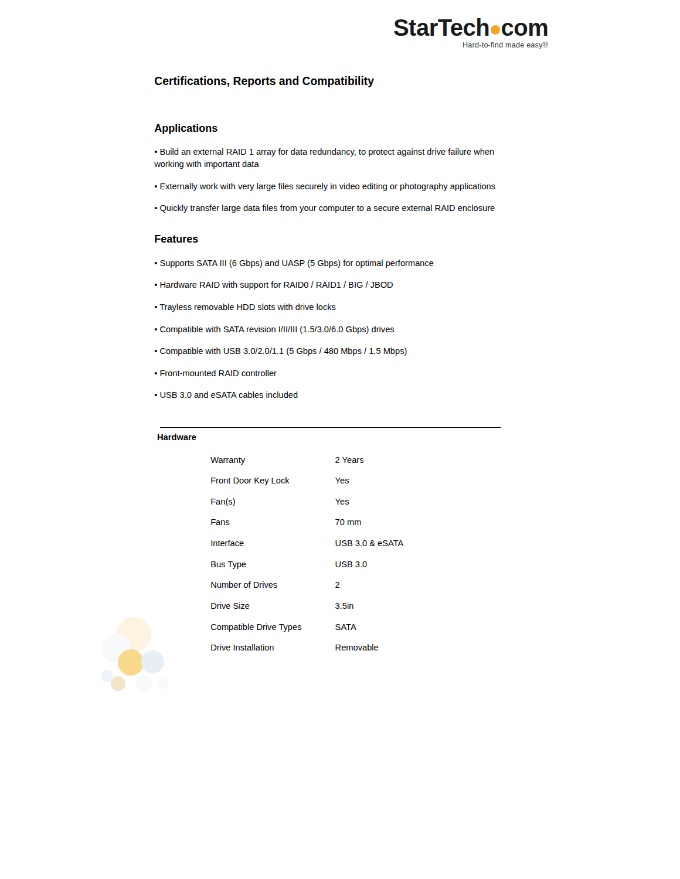StarTech com
Hard-to-find made easy®
Certifications, Reports and Compatibility
Applications
• Build an external RAID 1 array for data redundancy, to protect against drive failure when working with important data
• Externally work with very large files securely in video editing or photography applications
• Quickly transfer large data files from your computer to a secure external RAID enclosure
Features
• Supports SATA III (6 Gbps) and UASP (5 Gbps) for optimal performance
• Hardware RAID with support for RAID0 / RAID1 / BIG / JBOD
• Trayless removable HDD slots with drive locks
• Compatible with SATA revision I/II/III (1.5/3.0/6.0 Gbps) drives
• Compatible with USB 3.0/2.0/1.1 (5 Gbps / 480 Mbps / 1.5 Mbps)
• Front-mounted RAID controller
• USB 3.0 and eSATA cables included
Hardware
| Warranty | 2 Years |
| Front Door Key Lock | Yes |
| Fan(s) | Yes |
| Fans | 70 mm |
| Interface | USB 3.0 & eSATA |
| Bus Type | USB 3.0 |
| Number of Drives | 2 |
| Drive Size | 3.5in |
| Compatible Drive Types | SATA |
| Drive Installation | Removable |